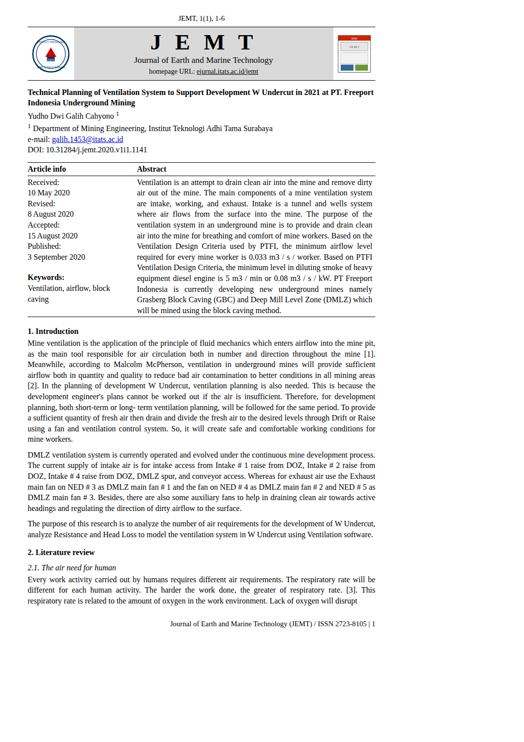JEMT, 1(1), 1-6
J E M T
Journal of Earth and Marine Technology
homepage URL: ejurnal.itats.ac.id/jemt
Technical Planning of Ventilation System to Support Development W Undercut in 2021 at PT. Freeport Indonesia Underground Mining
Yudho Dwi Galih Cahyono 1
1 Department of Mining Engineering, Institut Teknologi Adhi Tama Surabaya
e-mail: galih.1453@itats.ac.id
DOI: 10.31284/j.jemt.2020.v1i1.1141
| Article info | Abstract |
| Received: 10 May 2020 Revised: 8 August 2020 Accepted: 15 August 2020 Published: 3 September 2020 Keywords: Ventilation, airflow, block caving | Ventilation is an attempt to drain clean air into the mine and remove dirty air out of the mine. The main components of a mine ventilation system are intake, working, and exhaust. Intake is a tunnel and wells system where air flows from the surface into the mine. The purpose of the ventilation system in an underground mine is to provide and drain clean air into the mine for breathing and comfort of mine workers. Based on the Ventilation Design Criteria used by PTFI, the minimum airflow level required for every mine worker is 0.033 m3 / s / worker. Based on PTFI Ventilation Design Criteria, the minimum level in diluting smoke of heavy equipment diesel engine is 5 m3 / min or 0.08 m3 / s / kW. PT Freeport Indonesia is currently developing new underground mines namely Grasberg Block Caving (GBC) and Deep Mill Level Zone (DMLZ) which will be mined using the block caving method. |
1. Introduction
Mine ventilation is the application of the principle of fluid mechanics which enters airflow into the mine pit, as the main tool responsible for air circulation both in number and direction throughout the mine [1]. Meanwhile, according to Malcolm McPherson, ventilation in underground mines will provide sufficient airflow both in quantity and quality to reduce bad air contamination to better conditions in all mining areas [2]. In the planning of development W Undercut, ventilation planning is also needed. This is because the development engineer's plans cannot be worked out if the air is insufficient. Therefore, for development planning, both short-term or long- term ventilation planning, will be followed for the same period. To provide a sufficient quantity of fresh air then drain and divide the fresh air to the desired levels through Drift or Raise using a fan and ventilation control system. So, it will create safe and comfortable working conditions for mine workers.
DMLZ ventilation system is currently operated and evolved under the continuous mine development process. The current supply of intake air is for intake access from Intake # 1 raise from DOZ, Intake # 2 raise from DOZ, Intake # 4 raise from DOZ, DMLZ spur, and conveyor access. Whereas for exhaust air use the Exhaust main fan on NED # 3 as DMLZ main fan # 1 and the fan on NED # 4 as DMLZ main fan # 2 and NED # 5 as DMLZ main fan # 3. Besides, there are also some auxiliary fans to help in draining clean air towards active headings and regulating the direction of dirty airflow to the surface.
The purpose of this research is to analyze the number of air requirements for the development of W Undercut, analyze Resistance and Head Loss to model the ventilation system in W Undercut using Ventilation software.
2. Literature review
2.1. The air need for human
Every work activity carried out by humans requires different air requirements. The respiratory rate will be different for each human activity. The harder the work done, the greater of respiratory rate. [3]. This respiratory rate is related to the amount of oxygen in the work environment. Lack of oxygen will disrupt
Journal of Earth and Marine Technology (JEMT) / ISSN 2723-8105 | 1